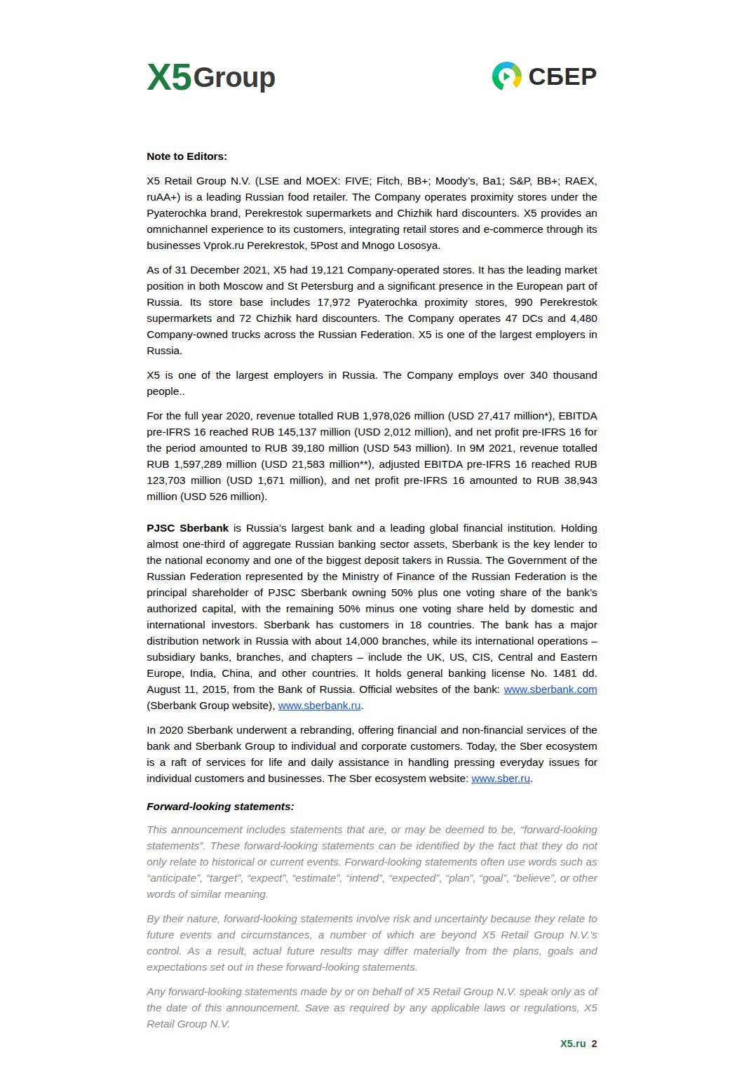X5 Group
СБЕР
Note to Editors:
X5 Retail Group N.V. (LSE and MOEX: FIVE; Fitch, BB+; Moody’s, Ba1; S&P, BB+; RAEX, ruAA+) is a leading Russian food retailer. The Company operates proximity stores under the Pyaterochka brand, Perekrestok supermarkets and Chizhik hard discounters. X5 provides an omnichannel experience to its customers, integrating retail stores and e-commerce through its businesses Vprok.ru Perekrestok, 5Post and Mnogo Lososya.
As of 31 December 2021, X5 had 19,121 Company-operated stores. It has the leading market position in both Moscow and St Petersburg and a significant presence in the European part of Russia. Its store base includes 17,972 Pyaterochka proximity stores, 990 Perekrestok supermarkets and 72 Chizhik hard discounters. The Company operates 47 DCs and 4,480 Company-owned trucks across the Russian Federation. X5 is one of the largest employers in Russia.
X5 is one of the largest employers in Russia. The Company employs over 340 thousand people..
For the full year 2020, revenue totalled RUB 1,978,026 million (USD 27,417 million*), EBITDA pre-IFRS 16 reached RUB 145,137 million (USD 2,012 million), and net profit pre-IFRS 16 for the period amounted to RUB 39,180 million (USD 543 million). In 9M 2021, revenue totalled RUB 1,597,289 million (USD 21,583 million**), adjusted EBITDA pre-IFRS 16 reached RUB 123,703 million (USD 1,671 million), and net profit pre-IFRS 16 amounted to RUB 38,943 million (USD 526 million).
PJSC Sberbank is Russia’s largest bank and a leading global financial institution. Holding almost one-third of aggregate Russian banking sector assets, Sberbank is the key lender to the national economy and one of the biggest deposit takers in Russia. The Government of the Russian Federation represented by the Ministry of Finance of the Russian Federation is the principal shareholder of PJSC Sberbank owning 50% plus one voting share of the bank’s authorized capital, with the remaining 50% minus one voting share held by domestic and international investors. Sberbank has customers in 18 countries. The bank has a major distribution network in Russia with about 14,000 branches, while its international operations – subsidiary banks, branches, and chapters – include the UK, US, CIS, Central and Eastern Europe, India, China, and other countries. It holds general banking license No. 1481 dd. August 11, 2015, from the Bank of Russia. Official websites of the bank: www.sberbank.com (Sberbank Group website), www.sberbank.ru.
In 2020 Sberbank underwent a rebranding, offering financial and non-financial services of the bank and Sberbank Group to individual and corporate customers. Today, the Sber ecosystem is a raft of services for life and daily assistance in handling pressing everyday issues for individual customers and businesses. The Sber ecosystem website: www.sber.ru.
Forward-looking statements:
This announcement includes statements that are, or may be deemed to be, “forward-looking statements”. These forward-looking statements can be identified by the fact that they do not only relate to historical or current events. Forward-looking statements often use words such as “anticipate”, “target”, “expect”, “estimate”, “intend”, “expected”, “plan”, “goal”, “believe”, or other words of similar meaning.
By their nature, forward-looking statements involve risk and uncertainty because they relate to future events and circumstances, a number of which are beyond X5 Retail Group N.V.’s control. As a result, actual future results may differ materially from the plans, goals and expectations set out in these forward-looking statements.
Any forward-looking statements made by or on behalf of X5 Retail Group N.V. speak only as of the date of this announcement. Save as required by any applicable laws or regulations, X5 Retail Group N.V.
X5.ru2